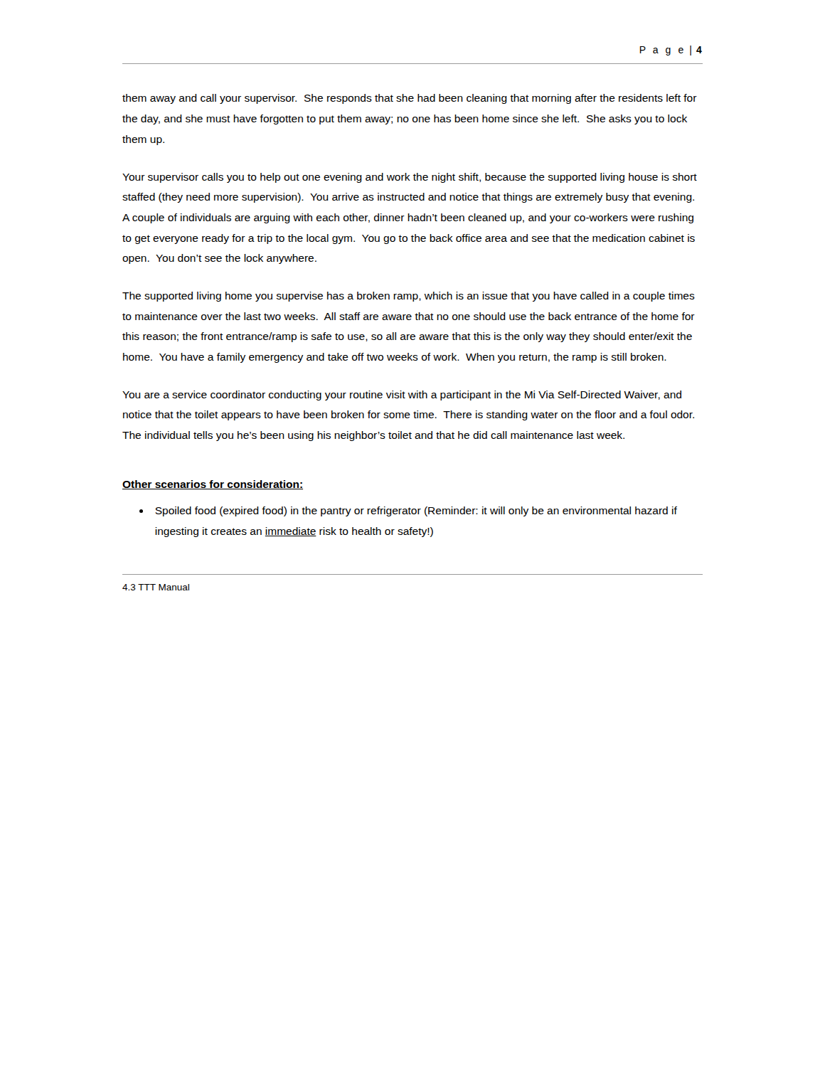P a g e | 4
them away and call your supervisor. She responds that she had been cleaning that morning after the residents left for the day, and she must have forgotten to put them away; no one has been home since she left. She asks you to lock them up.
Your supervisor calls you to help out one evening and work the night shift, because the supported living house is short staffed (they need more supervision). You arrive as instructed and notice that things are extremely busy that evening. A couple of individuals are arguing with each other, dinner hadn’t been cleaned up, and your co-workers were rushing to get everyone ready for a trip to the local gym. You go to the back office area and see that the medication cabinet is open. You don’t see the lock anywhere.
The supported living home you supervise has a broken ramp, which is an issue that you have called in a couple times to maintenance over the last two weeks. All staff are aware that no one should use the back entrance of the home for this reason; the front entrance/ramp is safe to use, so all are aware that this is the only way they should enter/exit the home. You have a family emergency and take off two weeks of work. When you return, the ramp is still broken.
You are a service coordinator conducting your routine visit with a participant in the Mi Via Self-Directed Waiver, and notice that the toilet appears to have been broken for some time. There is standing water on the floor and a foul odor. The individual tells you he’s been using his neighbor’s toilet and that he did call maintenance last week.
Other scenarios for consideration:
Spoiled food (expired food) in the pantry or refrigerator (Reminder: it will only be an environmental hazard if ingesting it creates an immediate risk to health or safety!)
4.3 TTT Manual